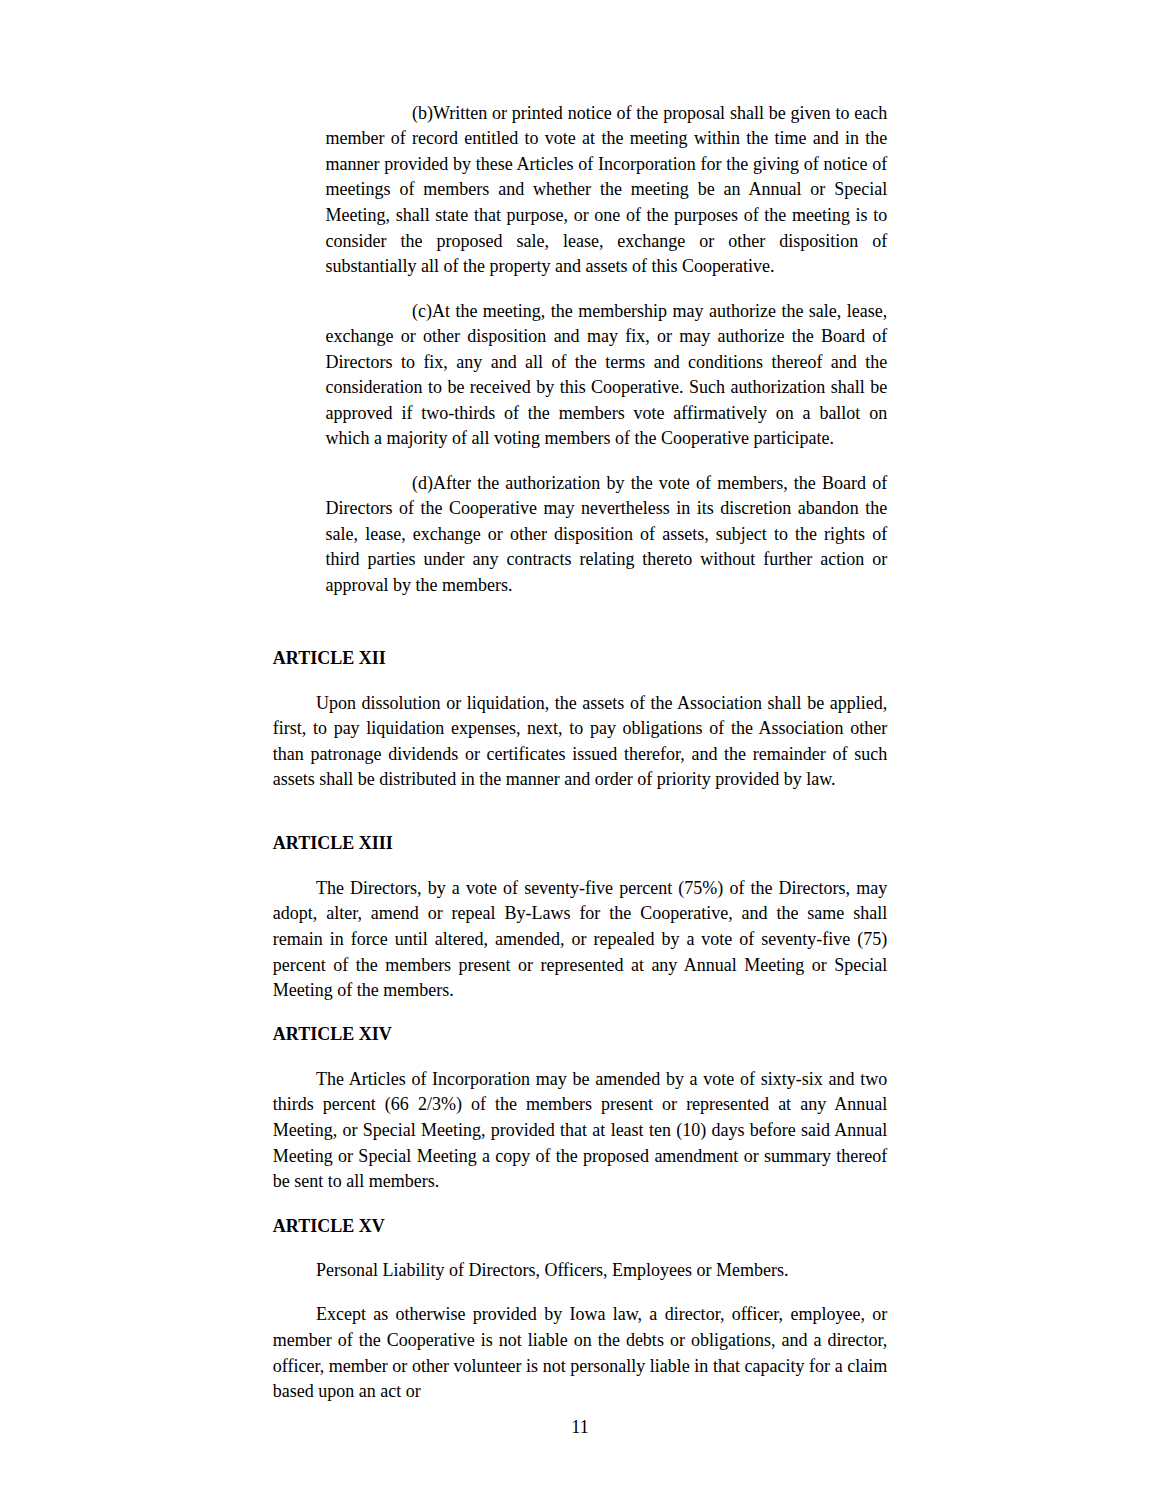(b) Written or printed notice of the proposal shall be given to each member of record entitled to vote at the meeting within the time and in the manner provided by these Articles of Incorporation for the giving of notice of meetings of members and whether the meeting be an Annual or Special Meeting, shall state that purpose, or one of the purposes of the meeting is to consider the proposed sale, lease, exchange or other disposition of substantially all of the property and assets of this Cooperative.
(c) At the meeting, the membership may authorize the sale, lease, exchange or other disposition and may fix, or may authorize the Board of Directors to fix, any and all of the terms and conditions thereof and the consideration to be received by this Cooperative. Such authorization shall be approved if two-thirds of the members vote affirmatively on a ballot on which a majority of all voting members of the Cooperative participate.
(d) After the authorization by the vote of members, the Board of Directors of the Cooperative may nevertheless in its discretion abandon the sale, lease, exchange or other disposition of assets, subject to the rights of third parties under any contracts relating thereto without further action or approval by the members.
ARTICLE XII
Upon dissolution or liquidation, the assets of the Association shall be applied, first, to pay liquidation expenses, next, to pay obligations of the Association other than patronage dividends or certificates issued therefor, and the remainder of such assets shall be distributed in the manner and order of priority provided by law.
ARTICLE XIII
The Directors, by a vote of seventy-five percent (75%) of the Directors, may adopt, alter, amend or repeal By-Laws for the Cooperative, and the same shall remain in force until altered, amended, or repealed by a vote of seventy-five (75) percent of the members present or represented at any Annual Meeting or Special Meeting of the members.
ARTICLE XIV
The Articles of Incorporation may be amended by a vote of sixty-six and two thirds percent (66 2/3%) of the members present or represented at any Annual Meeting, or Special Meeting, provided that at least ten (10) days before said Annual Meeting or Special Meeting a copy of the proposed amendment or summary thereof be sent to all members.
ARTICLE XV
Personal Liability of Directors, Officers, Employees or Members.
Except as otherwise provided by Iowa law, a director, officer, employee, or member of the Cooperative is not liable on the debts or obligations, and a director, officer, member or other volunteer is not personally liable in that capacity for a claim based upon an act or
11